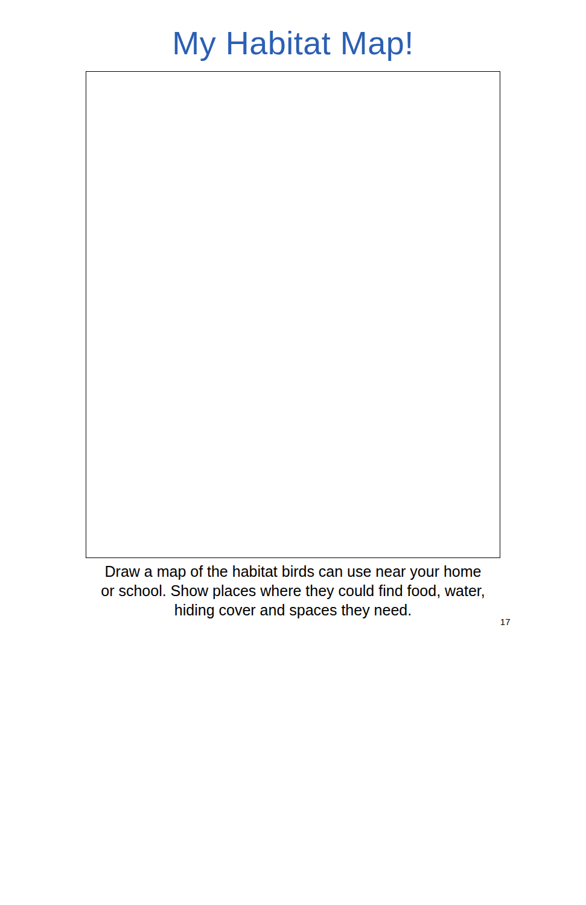My Habitat Map!
Draw a map of the habitat birds can use near your home or school. Show places where they could find food, water, hiding cover and spaces they need.
17